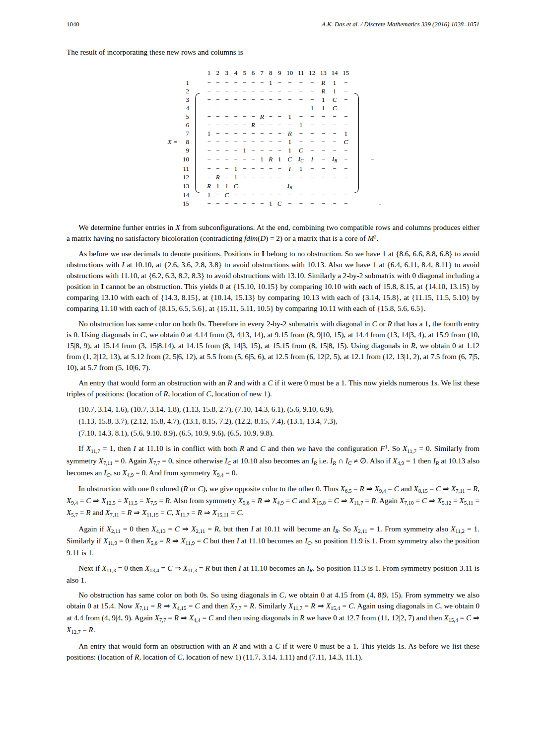1040 A.K. Das et al. / Discrete Mathematics 339 (2016) 1028–1051
The result of incorporating these new rows and columns is
| | | | 1 | 2 | 3 | 4 | 5 | 6 | 7 | 8 | 9 | 10 | 11 | 12 | 13 | 14 | 15 | | |
| | 1 | | − | − | − | − | − | − | − | 1 | − | − | − | − | R | 1 | − | | |
| | 2 | − | − | − | − | − | − | − | − | − | − | − | − | R | 1 | − |
| | 3 | − | − | − | − | − | − | − | − | − | − | − | − | 1 | C | − |
| | 4 | − | − | − | − | − | − | − | − | − | − | − | 1 | 1 | C | − |
| | 5 | − | − | − | − | − | − | R | − | − | 1 | − | − | − | − | − |
| | 6 | − | − | − | − | − | R | − | − | − | − | 1 | − | − | − | − |
| | 7 | 1 | − | − | − | − | − | − | − | − | R | − | − | − | − | 1 |
| X = | 8 | − | − | − | − | − | − | − | − | − | 1 | − | − | − | − | C |
| | 9 | − | − | − | − | 1 | − | − | − | − | 1 | C | − | − | − | − |
| | 10 | − | − | − | − | − | − | 1 | R | 1 | C | I C | I | − | I R | − | − |
| | 11 | − | − | − | 1 | − | − | − | − | − | I | 1 | − | − | − | − |
| | 12 | − | R | − | 1 | − | − | − | − | − | − | − | − | − | − | − |
| | 13 | R | 1 | 1 | C | − | − | − | − | − | I R | − | − | − | − | − |
| | 14 | 1 | − | C | − | − | − | − | − | − | − | − | − | − | − | − |
| | 15 | − | − | − | − | − | − | − | 1 | C | − | − | − | − | − | − |
.
We determine further entries in X from subconfigurations. At the end, combining two compatible rows and columns produces either a matrix having no satisfactory bicoloration (contradicting fdim(D) = 2) or a matrix that is a core of M 2.
As before we use decimals to denote positions. Positions in I belong to no obstruction. So we have 1 at {8.6, 6.6, 8.8, 6.8} to avoid obstructions with I at 10.10, at {2.6, 3.6, 2.8, 3.8} to avoid obstructions with 10.13. Also we have 1 at {6.4, 6.11, 8.4, 8.11} to avoid obstructions with 11.10, at {6.2, 6.3, 8.2, 8.3} to avoid obstructions with 13.10. Similarly a 2-by-2 submatrix with 0 diagonal including a position in I cannot be an obstruction. This yields 0 at {15.10, 10.15} by comparing 10.10 with each of 15.8, 8.15, at {14.10, 13.15} by comparing 13.10 with each of {14.3, 8.15}, at {10.14, 15.13} by comparing 10.13 with each of {3.14, 15.8}, at {11.15, 11.5, 5.10} by comparing 11.10 with each of {8.15, 6.5, 5.6}, at {15.11, 5.11, 10.5} by comparing 10.11 with each of {15.8, 5.6, 6.5}.
No obstruction has same color on both 0s. Therefore in every 2-by-2 submatrix with diagonal in C or R that has a 1, the fourth entry is 0. Using diagonals in C, we obtain 0 at 4.14 from (3, 4|13, 14), at 9.15 from (8, 9|10, 15), at 14.4 from (13, 14|3, 4), at 15.9 from (10, 15|8, 9), at 15.14 from (3, 15|8.14), at 14.15 from (8, 14|3, 15), at 15.15 from (8, 15|8, 15). Using diagonals in R, we obtain 0 at 1.12 from (1, 2|12, 13), at 5.12 from (2, 5|6, 12), at 5.5 from (5, 6|5, 6), at 12.5 from (6, 12|2, 5), at 12.1 from (12, 13|1, 2), at 7.5 from (6, 7|5, 10), at 5.7 from (5, 10|6, 7).
An entry that would form an obstruction with an R and with a C if it were 0 must be a 1. This now yields numerous 1s. We list these triples of positions: (location of R, location of C, location of new 1).
(10.7, 3.14, 1.6), (10.7, 3.14, 1.8), (1.13, 15.8, 2.7), (7.10, 14.3, 6.1), (5.6, 9.10, 6.9),
(1.13, 15.8, 3.7), (2.12, 15.8, 4.7), (13.1, 8.15, 7.2), (12.2, 8.15, 7.4), (13.1, 13.4, 7.3),
(7.10, 14.3, 8.1), (5.6, 9.10, 8.9), (6.5, 10.9, 9.6), (6.5, 10.9, 9.8).
If X 11,7 = 1, then I at 11.10 is in conflict with both R and C and then we have the configuration F 1. So X 11,7 = 0. Similarly from symmetry X 7,11 = 0. Again X 7,7 = 0, since otherwise IC at 10.10 also becomes an IR i.e. IR ∩ IC ≠ ∅. Also if X 4,9 = 1 then IR at 10.13 also becomes an IC, so X 4,9 = 0. And from symmetry X 9,4 = 0.
In obstruction with one 0 colored (R or C), we give opposite color to the other 0. Thus X 6,5 = R ⇒ X 9,4 = C and X 8,15 = C ⇒ X 7,11 = R, X 9,4 = C ⇒ X 12,5 = X 11,5 = X 7,5 = R. Also from symmetry X 5,6 = R ⇒ X 4,9 = C and X 15,8 = C ⇒ X 11,7 = R. Again X 7,10 = C ⇒ X 5,12 = X 5,11 = X 5,7 = R and X 7,11 = R ⇒ X 11,15 = C, X 11,7 = R ⇒ X 15,11 = C.
Again if X 2,11 = 0 then X 4,13 = C ⇒ X 2,11 = R, but then I at 10.11 will become an IR. So X 2,11 = 1. From symmetry also X 11,2 = 1. Similarly if X 11,9 = 0 then X 5,6 = R ⇒ X 11,9 = C but then I at 11.10 becomes an IC, so position 11.9 is 1. From symmetry also the position 9.11 is 1.
Next if X 11,3 = 0 then X 13,4 = C ⇒ X 11,3 = R but then I at 11.10 becomes an IR. So position 11.3 is 1. From symmetry position 3.11 is also 1.
No obstruction has same color on both 0s. So using diagonals in C, we obtain 0 at 4.15 from (4, 8|9, 15). From symmetry we also obtain 0 at 15.4. Now X 7,11 = R ⇒ X 4,15 = C and then X 7,7 = R. Similarly X 11,7 = R ⇒ X 15,4 = C. Again using diagonals in C, we obtain 0 at 4.4 from (4, 9|4, 9). Again X 7,7 = R ⇒ X 4,4 = C and then using diagonals in R we have 0 at 12.7 from (11, 12|2, 7) and then X 15,4 = C ⇒ X 12,7 = R.
An entry that would form an obstruction with an R and with a C if it were 0 must be a 1. This yields 1s. As before we list these positions: (location of R, location of C, location of new 1) (11.7, 3.14, 1.11) and (7.11, 14.3, 11.1).